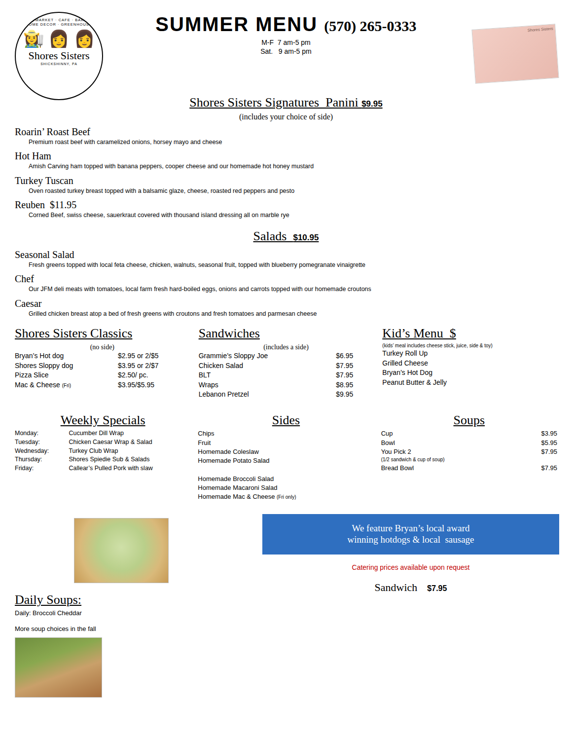FARM MARKET · CAFE · BAKERY · HOME DECOR · GREENHOUSE
👩‍🌾️ 👩 👩
Shores Sisters
SHICKSHINNY, PA
SUMMER MENU (570) 265-0333
M-F 7 am-5 pm
Sat. 9 am-5 pm
Shores Sisters
Shores Sisters Signatures Panini $9.95
(includes your choice of side)
Roarin’ Roast Beef
Premium roast beef with caramelized onions, horsey mayo and cheese
Hot Ham
Amish Carving ham topped with banana peppers, cooper cheese and our homemade hot honey mustard
Turkey Tuscan
Oven roasted turkey breast topped with a balsamic glaze, cheese, roasted red peppers and pesto
Reuben $11.95
Corned Beef, swiss cheese, sauerkraut covered with thousand island dressing all on marble rye
Salads $10.95
Seasonal Salad
Fresh greens topped with local feta cheese, chicken, walnuts, seasonal fruit, topped with blueberry pomegranate vinaigrette
Chef
Our JFM deli meats with tomatoes, local farm fresh hard-boiled eggs, onions and carrots topped with our homemade croutons
Caesar
Grilled chicken breast atop a bed of fresh greens with croutons and fresh tomatoes and parmesan cheese
Shores Sisters Classics
(no side)
| Bryan’s Hot dog | $2.95 or 2/$5 |
| Shores Sloppy dog | $3.95 or 2/$7 |
| Pizza Slice | $2.50/ pc. |
| Mac & Cheese (Fri) | $3.95/$5.95 |
Sandwiches
(includes a side)
| Grammie’s Sloppy Joe | $6.95 |
| Chicken Salad | $7.95 |
| BLT | $7.95 |
| Wraps | $8.95 |
| Lebanon Pretzel | $9.95 |
Kid’s Menu $
(kids’ meal includes cheese stick, juice, side & toy)
| Turkey Roll Up |
| Grilled Cheese |
| Bryan’s Hot Dog |
| Peanut Butter & Jelly |
Weekly Specials
| Monday: | Cucumber Dill Wrap |
| Tuesday: | Chicken Caesar Wrap & Salad |
| Wednesday: | Turkey Club Wrap |
| Thursday: | Shores Spiedie Sub & Salads |
| Friday: | Callear’s Pulled Pork with slaw |
Sides
Chips
Fruit
Homemade Coleslaw
Homemade Potato Salad
Homemade Broccoli Salad
Homemade Macaroni Salad
Homemade Mac & Cheese (Fri only)
Soups
Cup$3.95
Bowl$5.95
You Pick 2$7.95
(1/2 sandwich & cup of soup)
Bread Bowl$7.95
Daily Soups:
Daily: Broccoli Cheddar
More soup choices in the fall
We feature Bryan’s local award
winning hotdogs & local sausage
Catering prices available upon request
Sandwich $7.95